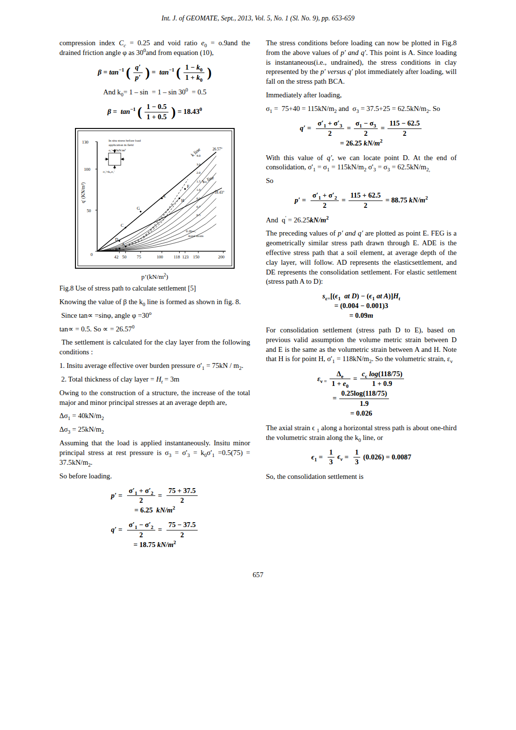Int. J. of GEOMATE, Sept., 2013, Vol. 5, No. 1 (Sl. No. 9), pp. 653-659
compression index Cc = 0.25 and void ratio e0 = o.9and the drained friction angle φ as 300and from equation (10),
β = tan−1 ( q′p′ ) = tan−1 ( 1 − k01 + k0 )
And k0= 1 – sin = 1 – sin 300 = 0.5
β = tan−1 ( 1 − 0.51 + 0.5 ) = 18.430
130 100 50 0 q' (KN/m²) 42 50 75 100 118 123 150 200 k line 26.57° k₀ line 18.43° 4.0 3.0 2.0 1.5 1.0 0.9 0.7 0.5 0.26=ϵ₁ Axial strain A B D C G E H F In situ stress before load application in field σ₁'=75kN/m² σ₃'=k₀σ₁'
p’(kN/m2)
Fig.8 Use of stress path to calculate settlement [5]
Knowing the value of β the k0 line is formed as shown in fig. 8.
Since tan∝ =sinφ, angle φ =30o
tan∝ = 0.5. So ∝ = 26.570
The settlement is calculated for the clay layer from the following conditions :
1. Insitu average effective over burden pressure σ'1 = 75kN / m2.
2. Total thickness of clay layer = Ht = 3m
Owing to the construction of a structure, the increase of the total major and minor principal stresses at an average depth are,
Δσ1 = 40kN/m2
Δσ3 = 25kN/m2
Assuming that the load is applied instantaneously. Insitu minor principal stress at rest pressure is σ3 = σ'3 = k0σ'1 =0.5(75) = 37.5kN/m2.
So before loading.
p′ = σ′1 + σ′22 = 75 + 37.52
= 6.25 kN/m2
q′ = σ′1 − σ′22 = 75 − 37.52
= 18.75 kN/m2
The stress conditions before loading can now be plotted in Fig.8 from the above values of p′ and q′. This point is A. Since loading is instantaneous(i.e., undrained), the stress conditions in clay represented by the p′ versus q′ plot immediately after loading, will fall on the stress path BCA.
Immediately after loading,
σ1 = 75+40 = 115kN/m2 and σ3 = 37.5+25 = 62.5kN/m2. So
q′ = σ′1 + σ′32 = σ1 − σ32 = 115 − 62.52
= 26.25 kN/m2
With this value of q′, we can locate point D. At the end of consolidation, σ'1 = σ1 = 115kN/m2 σ'3 = σ3 = 62.5kN/m2,
So
p′ = σ′1 + σ′22 = 115 + 62.52 = 88.75 kN/m2
And q' = 26.25kN/m2
The preceding values of p′ and q′ are plotted as point E. FEG is a geometrically similar stress path drawn through E. ADE is the effective stress path that a soil element, at average depth of the clay layer, will follow. AD represents the elasticsettlement, and DE represents the consolidation settlement. For elastic settlement (stress path A to D):
sε=[(ϵ1 at D) − (ϵ1 at A)]Ht
= (0.004 − 0.001)3
= 0.09m
For consolidation settlement (stress path D to E), based on previous valid assumption the volume metric strain between D and E is the same as the volumetric strain between A and H. Note that H is for point H, σ'1 = 118kN/m2. So the volumetric strain, εv
εv = Δe 1 + e0 = cc log(118/75) 1 + 0.9
= 0.25log(118/75) 1.9
= 0.026
The axial strain ϵ 1 along a horizontal stress path is about one-third the volumetric strain along the k0 line, or
ϵ1 = 13 ϵv = 13 (0.026) = 0.0087
So, the consolidation settlement is
657